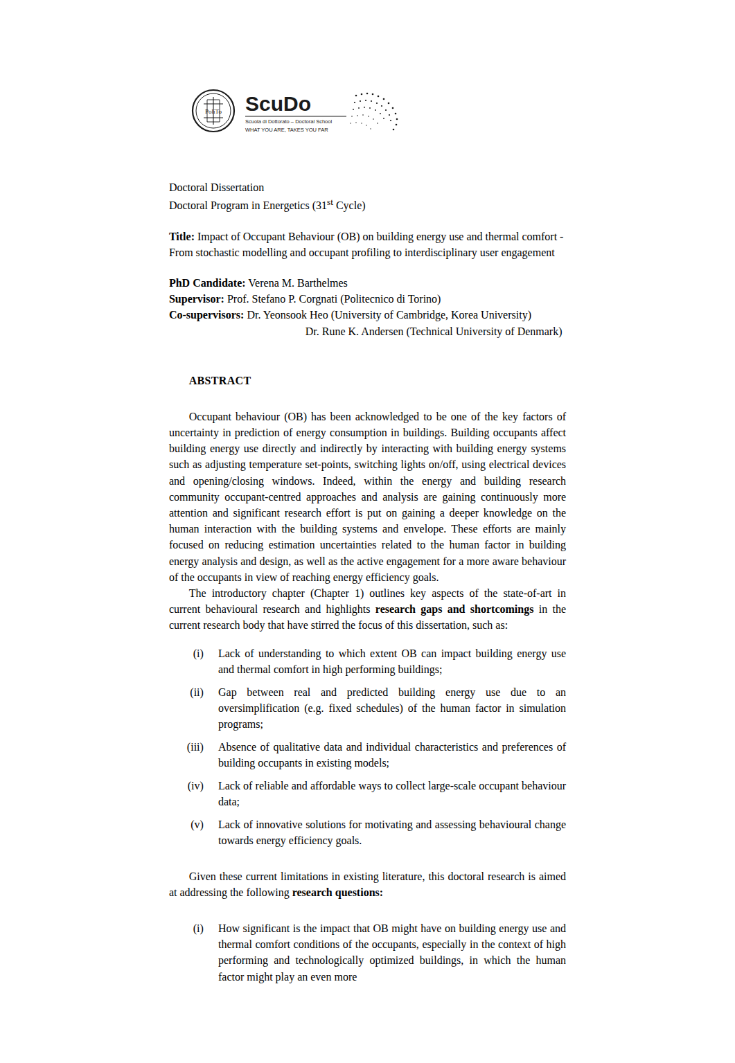PoliTo ScuDo Scuola di Dottorato – Doctoral School WHAT YOU ARE, TAKES YOU FAR
Doctoral Dissertation
Doctoral Program in Energetics (31st Cycle)
Title: Impact of Occupant Behaviour (OB) on building energy use and thermal comfort - From stochastic modelling and occupant profiling to interdisciplinary user engagement
PhD Candidate: Verena M. Barthelmes
Supervisor: Prof. Stefano P. Corgnati (Politecnico di Torino)
Co-supervisors: Dr. Yeonsook Heo (University of Cambridge, Korea University)
Dr. Rune K. Andersen (Technical University of Denmark)
ABSTRACT
Occupant behaviour (OB) has been acknowledged to be one of the key factors of uncertainty in prediction of energy consumption in buildings. Building occupants affect building energy use directly and indirectly by interacting with building energy systems such as adjusting temperature set-points, switching lights on/off, using electrical devices and opening/closing windows. Indeed, within the energy and building research community occupant-centred approaches and analysis are gaining continuously more attention and significant research effort is put on gaining a deeper knowledge on the human interaction with the building systems and envelope. These efforts are mainly focused on reducing estimation uncertainties related to the human factor in building energy analysis and design, as well as the active engagement for a more aware behaviour of the occupants in view of reaching energy efficiency goals.
The introductory chapter (Chapter 1) outlines key aspects of the state-of-art in current behavioural research and highlights research gaps and shortcomings in the current research body that have stirred the focus of this dissertation, such as:
(i) Lack of understanding to which extent OB can impact building energy use and thermal comfort in high performing buildings;
(ii) Gap between real and predicted building energy use due to an oversimplification (e.g. fixed schedules) of the human factor in simulation programs;
(iii) Absence of qualitative data and individual characteristics and preferences of building occupants in existing models;
(iv) Lack of reliable and affordable ways to collect large-scale occupant behaviour data;
(v) Lack of innovative solutions for motivating and assessing behavioural change towards energy efficiency goals.
Given these current limitations in existing literature, this doctoral research is aimed at addressing the following research questions:
(i) How significant is the impact that OB might have on building energy use and thermal comfort conditions of the occupants, especially in the context of high performing and technologically optimized buildings, in which the human factor might play an even more